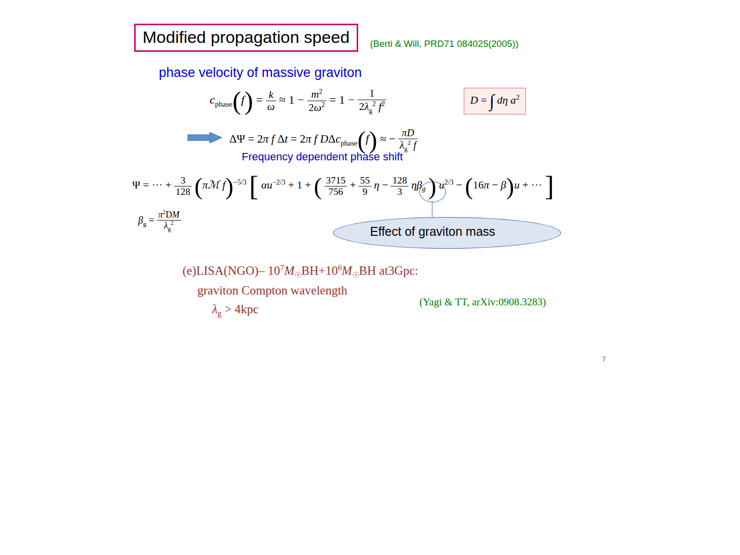Modified propagation speed
(Berti & Will, PRD71 084025(2005))
phase velocity of massive graviton
cphase(f) = kω ≈ 1 − m22ω2 = 1 − 12λg2 f2
D = ∫ dη a2
ΔΨ = 2π f Δt = 2π f DΔcphase(f) ≈ − πD λg2 f
Frequency dependent phase shift
Ψ = ··· + 3128 (πℳ f)−5/3 [ αu−2/3 + 1 + ( 3715756 + 559 η − 1283 ηβg ) u2/3 − (16π − β) u + ··· ]
βg = π2DM λg2
Effect of graviton mass
(e)LISA(NGO)– 107M☉BH+106M☉BH at3Gpc:
graviton Compton wavelength
λg > 4kpc
(Yagi & TT, arXiv:0908.3283)
7